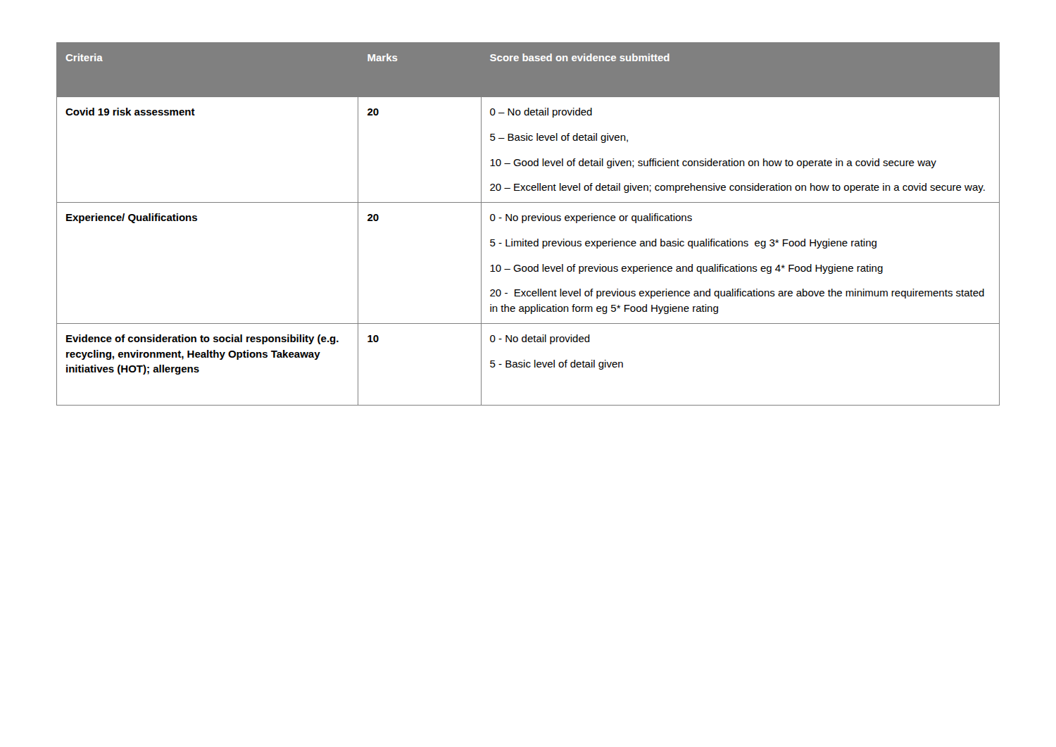| Criteria | Marks | Score based on evidence submitted |
| --- | --- | --- |
| Covid 19 risk assessment | 20 | 0 – No detail provided 5 – Basic level of detail given, 10 – Good level of detail given; sufficient consideration on how to operate in a covid secure way 20 – Excellent level of detail given; comprehensive consideration on how to operate in a covid secure way. |
| Experience/ Qualifications | 20 | 0 - No previous experience or qualifications 5 - Limited previous experience and basic qualifications eg 3* Food Hygiene rating 10 – Good level of previous experience and qualifications eg 4* Food Hygiene rating 20 - Excellent level of previous experience and qualifications are above the minimum requirements stated in the application form eg 5* Food Hygiene rating |
| Evidence of consideration to social responsibility (e.g. recycling, environment, Healthy Options Takeaway initiatives (HOT); allergens | 10 | 0 - No detail provided 5 - Basic level of detail given |